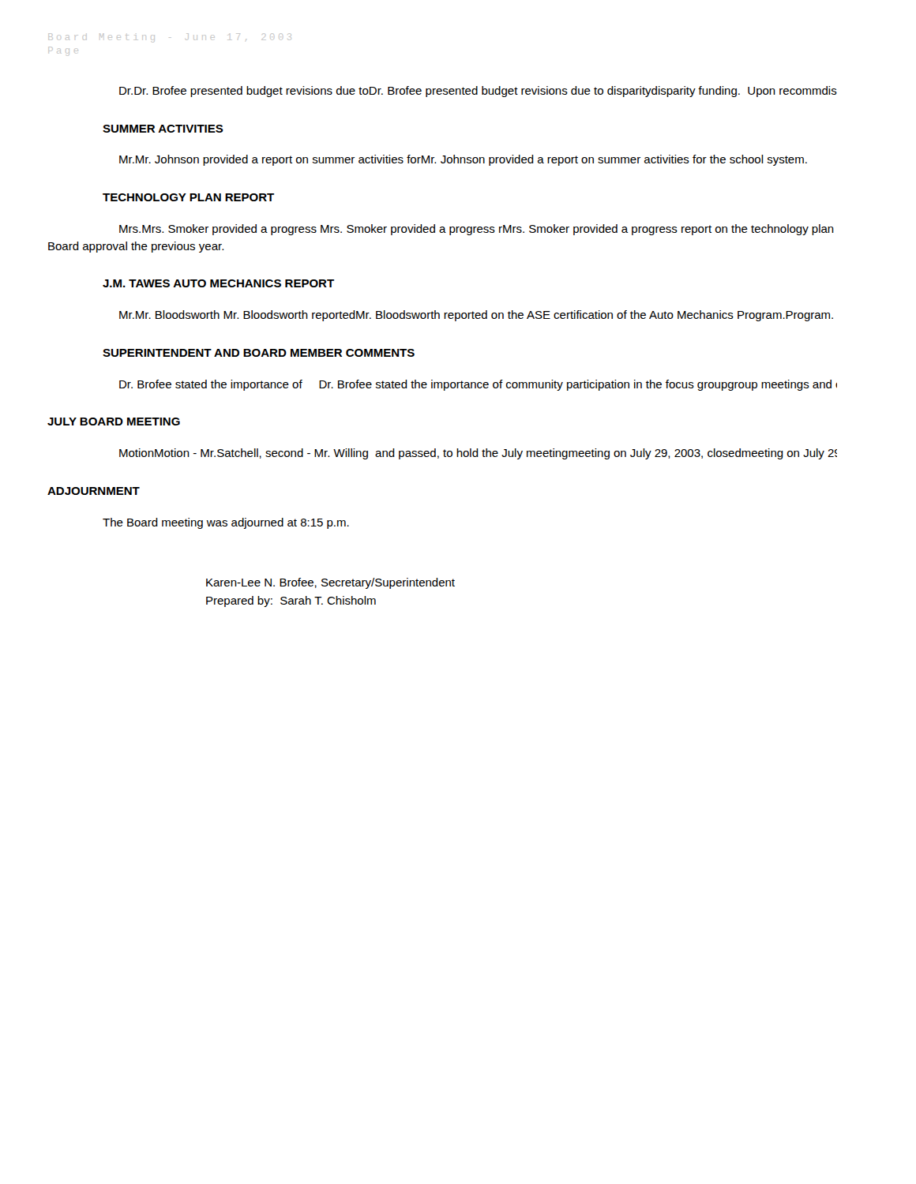Board Meeting - June 17, 2003
Page
Dr.Dr. Brofee presented budget revisions due toDr. Brofee presented budget revisions due to disparitydisparity funding. Upon recommdisparity funding. Upon recommendation odisparity funding. Upon recommendation of Willing,Willing, seconded by Mr. Byrd and passed to approve the budgetWilling, seconded by Mr. Byrd and passed to approve the budget as presented by the Superintendent. Mr. Paul s vote was in the negative.
SUMMER ACTIVITIES
Mr.Mr. Johnson provided a report on summer activities forMr. Johnson provided a report on summer activities for the school system.
TECHNOLOGY PLAN REPORT
Mrs.Mrs. Smoker provided a progress Mrs. Smoker provided a progress rMrs. Smoker provided a progress report on the technology plan which received
Board approval the previous year.
J.M. TAWES AUTO MECHANICS REPORT
Mr.Mr. Bloodsworth Mr. Bloodsworth reportedMr. Bloodsworth reported on the ASE certification of the Auto Mechanics Program.Program. Mr. Melvin Higgs, instructor of auto mechanics, Program. Mr. Melvin Higgs, instructor of auto mechanics, was recognized for this accomplishment.
SUPERINTENDENT AND BOARD MEMBER COMMENTS
Dr. Brofee stated the importance of Dr. Brofee stated the importance of community participation in the focus groupgroup meetings and encouragedgroup meetings and encouraged participation. In addition,group meetings and encouraged participation. In addition, she expressed appreciation to the staff for the excellent work they do with our students.
JULY BOARD MEETING
MotionMotion - Mr.Satchell, second - Mr. Willing and passed, to hold the July meetingmeeting on July 29, 2003, closedmeeting on July 29, 2003, closed session at 6:00 p.m., and open session at 7:00 p.m. at the J. M. Tawes Technology & Career Center.
ADJOURNMENT
The Board meeting was adjourned at 8:15 p.m.
Karen-Lee N. Brofee, Secretary/Superintendent
Prepared by: Sarah T. Chisholm